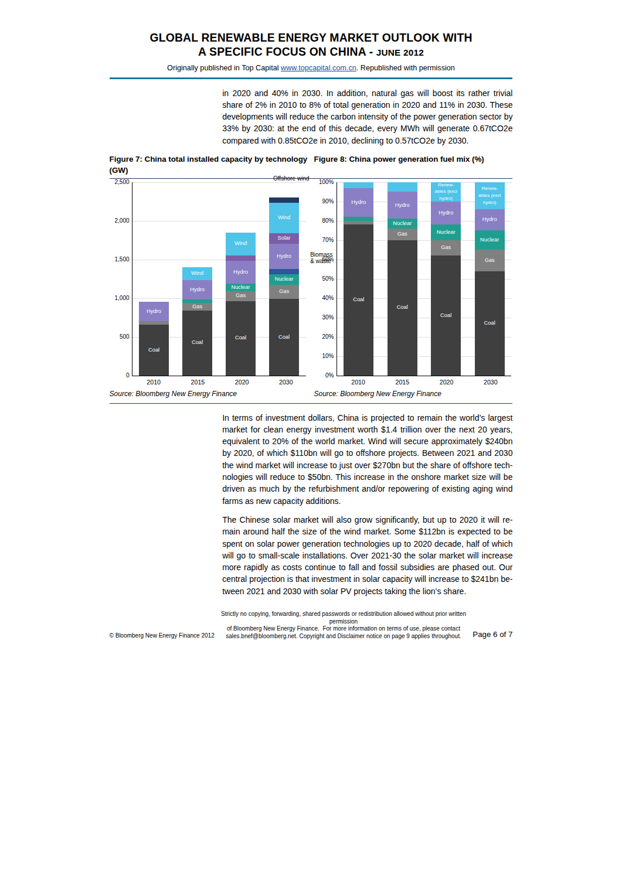GLOBAL RENEWABLE ENERGY MARKET OUTLOOK WITH
A SPECIFIC FOCUS ON CHINA - JUNE 2012
Originally published in Top Capital www.topcapital.com.cn. Republished with permission
in 2020 and 40% in 2030. In addition, natural gas will boost its rather trivial share of 2% in 2010 to 8% of total generation in 2020 and 11% in 2030. These developments will reduce the carbon intensity of the power generation sector by 33% by 2030: at the end of this decade, every MWh will generate 0.67tCO2e compared with 0.85tCO2e in 2010, declining to 0.57tCO2e by 2030.
Figure 7: China total installed capacity by technology (GW)
Figure 8: China power generation fuel mix (%)
2,500 2,000 1,500 1,000 500 0
Hydro
Coal
Wind
Hydro
Gas
Coal
Wind
Hydro
Nuclear
Gas
Coal
Wind
Solar
Hydro
Nuclear
Gas
Coal
Offshore wind
Biomass
& waste
2010201520202030
100% 90% 80% 70% 60% 50% 40% 30% 20% 10% 0%
Hydro
Coal
Hydro
Nuclear
Gas
Coal
Renew-
ables (excl
hydro)
Hydro
Nuclear
Gas
Coal
Renew-
ables (excl
hydro)
Hydro
Nuclear
Gas
Coal
2010201520202030
Source: Bloomberg New Energy Finance
Source: Bloomberg New Energy Finance
In terms of investment dollars, China is projected to remain the world’s largest market for clean energy investment worth $1.4 trillion over the next 20 years, equivalent to 20% of the world market. Wind will secure approximately $240bn by 2020, of which $110bn will go to offshore projects. Between 2021 and 2030 the wind market will increase to just over $270bn but the share of offshore technologies will reduce to $50bn. This increase in the onshore market size will be driven as much by the refurbishment and/or repowering of existing aging wind farms as new capacity additions.
The Chinese solar market will also grow significantly, but up to 2020 it will remain around half the size of the wind market. Some $112bn is expected to be spent on solar power generation technologies up to 2020 decade, half of which will go to small-scale installations. Over 2021-30 the solar market will increase more rapidly as costs continue to fall and fossil subsidies are phased out. Our central projection is that investment in solar capacity will increase to $241bn between 2021 and 2030 with solar PV projects taking the lion’s share.
© Bloomberg New Energy Finance 2012
Strictly no copying, forwarding, shared passwords or redistribution allowed without prior written permission
of Bloomberg New Energy Finance. For more information on terms of use, please contact
sales.bnef@bloomberg.net. Copyright and Disclaimer notice on page 9 applies throughout.
Page 6 of 7